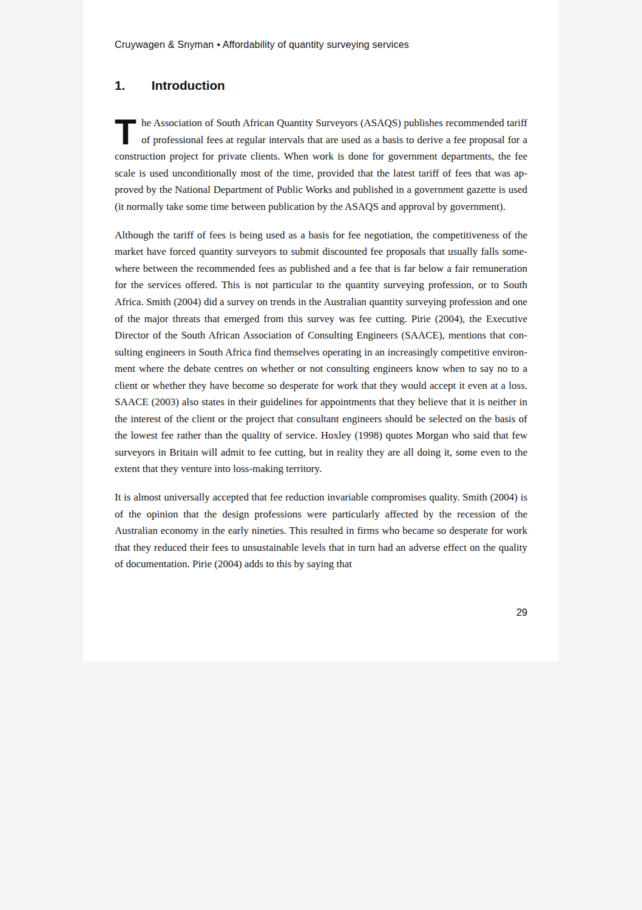Cruywagen & Snyman • Affordability of quantity surveying services
1. Introduction
The Association of South African Quantity Surveyors (ASAQS) publishes recommended tariff of professional fees at regular intervals that are used as a basis to derive a fee proposal for a construction project for private clients. When work is done for government departments, the fee scale is used unconditionally most of the time, provided that the latest tariff of fees that was approved by the National Department of Public Works and published in a government gazette is used (it normally take some time between publication by the ASAQS and approval by government).
Although the tariff of fees is being used as a basis for fee negotiation, the competitiveness of the market have forced quantity surveyors to submit discounted fee proposals that usually falls somewhere between the recommended fees as published and a fee that is far below a fair remuneration for the services offered. This is not particular to the quantity surveying profession, or to South Africa. Smith (2004) did a survey on trends in the Australian quantity surveying profession and one of the major threats that emerged from this survey was fee cutting. Pirie (2004), the Executive Director of the South African Association of Consulting Engineers (SAACE), mentions that consulting engineers in South Africa find themselves operating in an increasingly competitive environment where the debate centres on whether or not consulting engineers know when to say no to a client or whether they have become so desperate for work that they would accept it even at a loss. SAACE (2003) also states in their guidelines for appointments that they believe that it is neither in the interest of the client or the project that consultant engineers should be selected on the basis of the lowest fee rather than the quality of service. Hoxley (1998) quotes Morgan who said that few surveyors in Britain will admit to fee cutting, but in reality they are all doing it, some even to the extent that they venture into loss-making territory.
It is almost universally accepted that fee reduction invariable compromises quality. Smith (2004) is of the opinion that the design professions were particularly affected by the recession of the Australian economy in the early nineties. This resulted in firms who became so desperate for work that they reduced their fees to unsustainable levels that in turn had an adverse effect on the quality of documentation. Pirie (2004) adds to this by saying that
29